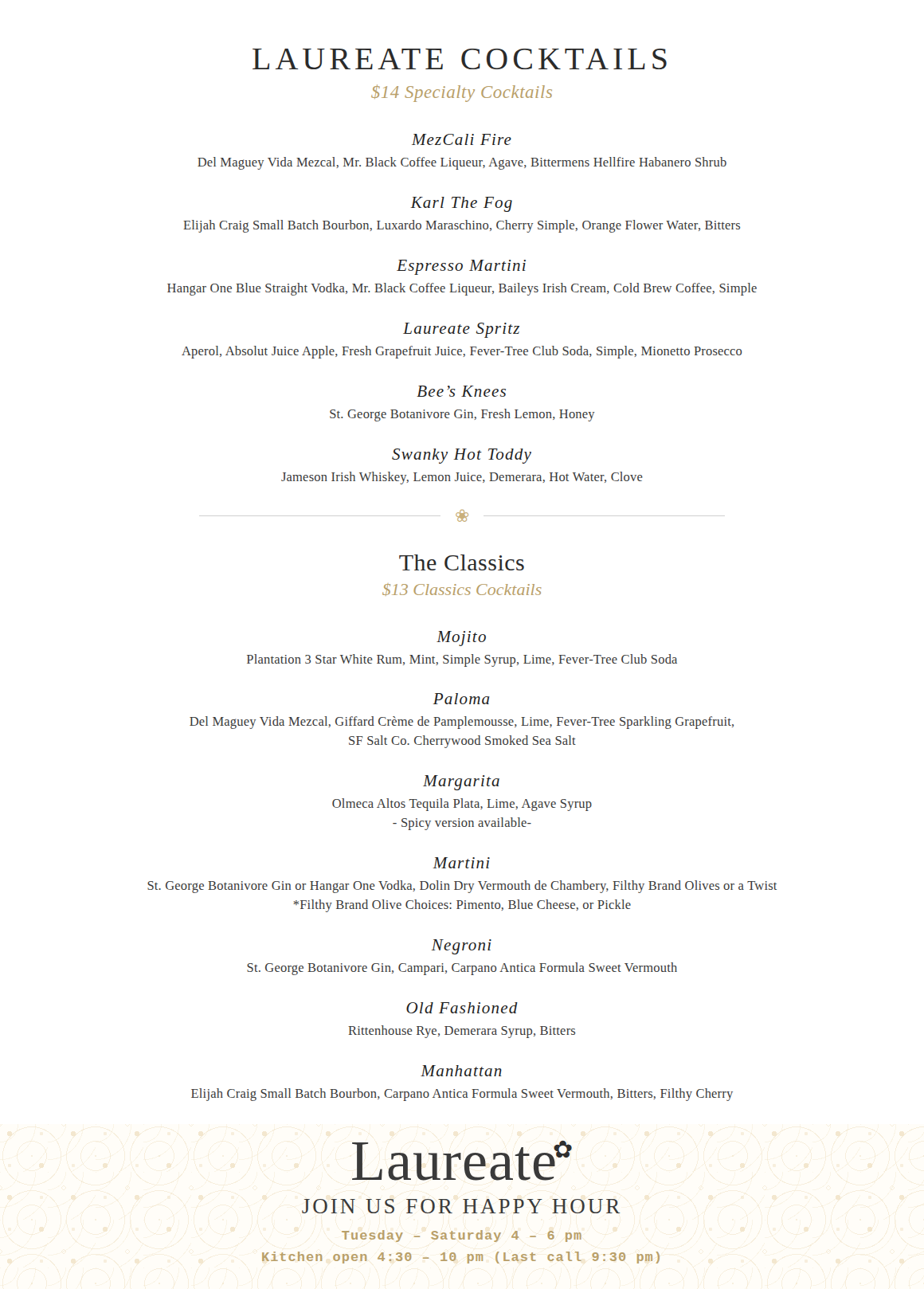LAUREATE COCKTAILS
$14 Specialty Cocktails
MezCali Fire
Del Maguey Vida Mezcal, Mr. Black Coffee Liqueur, Agave, Bittermens Hellfire Habanero Shrub
Karl The Fog
Elijah Craig Small Batch Bourbon, Luxardo Maraschino, Cherry Simple, Orange Flower Water, Bitters
Espresso Martini
Hangar One Blue Straight Vodka, Mr. Black Coffee Liqueur, Baileys Irish Cream, Cold Brew Coffee, Simple
Laureate Spritz
Aperol, Absolut Juice Apple, Fresh Grapefruit Juice, Fever-Tree Club Soda, Simple, Mionetto Prosecco
Bee’s Knees
St. George Botanivore Gin, Fresh Lemon, Honey
Swanky Hot Toddy
Jameson Irish Whiskey, Lemon Juice, Demerara, Hot Water, Clove
❀
The Classics
$13 Classics Cocktails
Mojito
Plantation 3 Star White Rum, Mint, Simple Syrup, Lime, Fever-Tree Club Soda
Paloma
Del Maguey Vida Mezcal, Giffard Crème de Pamplemousse, Lime, Fever-Tree Sparkling Grapefruit,
SF Salt Co. Cherrywood Smoked Sea Salt
Margarita
Olmeca Altos Tequila Plata, Lime, Agave Syrup
- Spicy version available-
Martini
St. George Botanivore Gin or Hangar One Vodka, Dolin Dry Vermouth de Chambery, Filthy Brand Olives or a Twist
*Filthy Brand Olive Choices: Pimento, Blue Cheese, or Pickle
Negroni
St. George Botanivore Gin, Campari, Carpano Antica Formula Sweet Vermouth
Old Fashioned
Rittenhouse Rye, Demerara Syrup, Bitters
Manhattan
Elijah Craig Small Batch Bourbon, Carpano Antica Formula Sweet Vermouth, Bitters, Filthy Cherry
Laureate✿
JOIN US FOR HAPPY HOUR
Tuesday – Saturday 4 – 6 pm
Kitchen open 4:30 – 10 pm (Last call 9:30 pm)